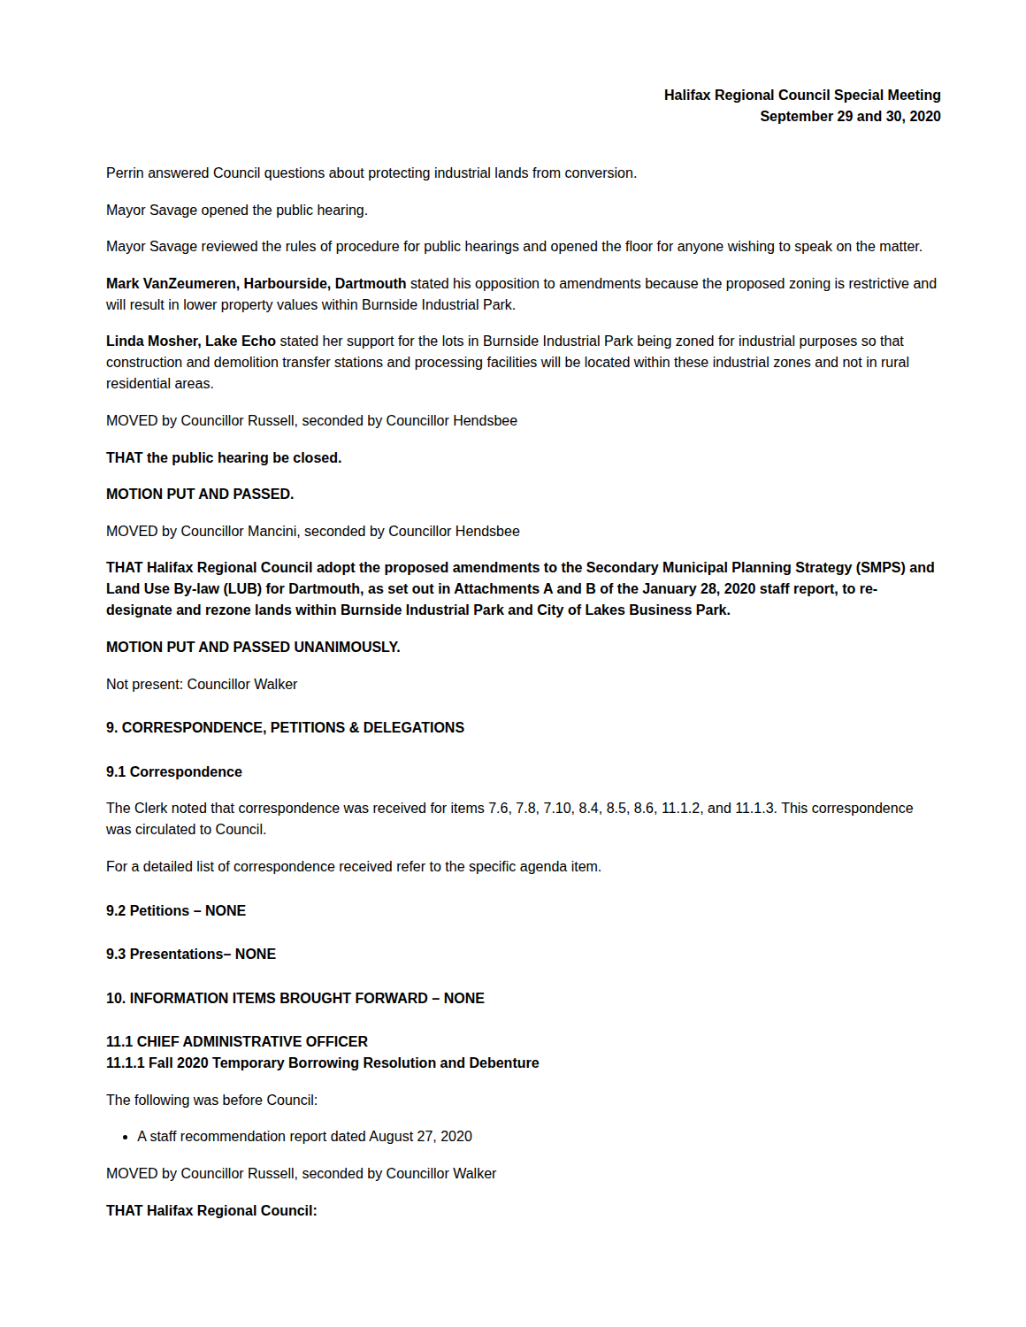Halifax Regional Council Special Meeting September 29 and 30, 2020
Perrin answered Council questions about protecting industrial lands from conversion.
Mayor Savage opened the public hearing.
Mayor Savage reviewed the rules of procedure for public hearings and opened the floor for anyone wishing to speak on the matter.
Mark VanZeumeren, Harbourside, Dartmouth stated his opposition to amendments because the proposed zoning is restrictive and will result in lower property values within Burnside Industrial Park.
Linda Mosher, Lake Echo stated her support for the lots in Burnside Industrial Park being zoned for industrial purposes so that construction and demolition transfer stations and processing facilities will be located within these industrial zones and not in rural residential areas.
MOVED by Councillor Russell, seconded by Councillor Hendsbee
THAT the public hearing be closed.
MOTION PUT AND PASSED.
MOVED by Councillor Mancini, seconded by Councillor Hendsbee
THAT Halifax Regional Council adopt the proposed amendments to the Secondary Municipal Planning Strategy (SMPS) and Land Use By-law (LUB) for Dartmouth, as set out in Attachments A and B of the January 28, 2020 staff report, to re-designate and rezone lands within Burnside Industrial Park and City of Lakes Business Park.
MOTION PUT AND PASSED UNANIMOUSLY.
Not present: Councillor Walker
9. CORRESPONDENCE, PETITIONS & DELEGATIONS
9.1 Correspondence
The Clerk noted that correspondence was received for items 7.6, 7.8, 7.10, 8.4, 8.5, 8.6, 11.1.2, and 11.1.3. This correspondence was circulated to Council.
For a detailed list of correspondence received refer to the specific agenda item.
9.2 Petitions – NONE
9.3 Presentations– NONE
10. INFORMATION ITEMS BROUGHT FORWARD – NONE
11.1 CHIEF ADMINISTRATIVE OFFICER
11.1.1 Fall 2020 Temporary Borrowing Resolution and Debenture
The following was before Council:
A staff recommendation report dated August 27, 2020
MOVED by Councillor Russell, seconded by Councillor Walker
THAT Halifax Regional Council: